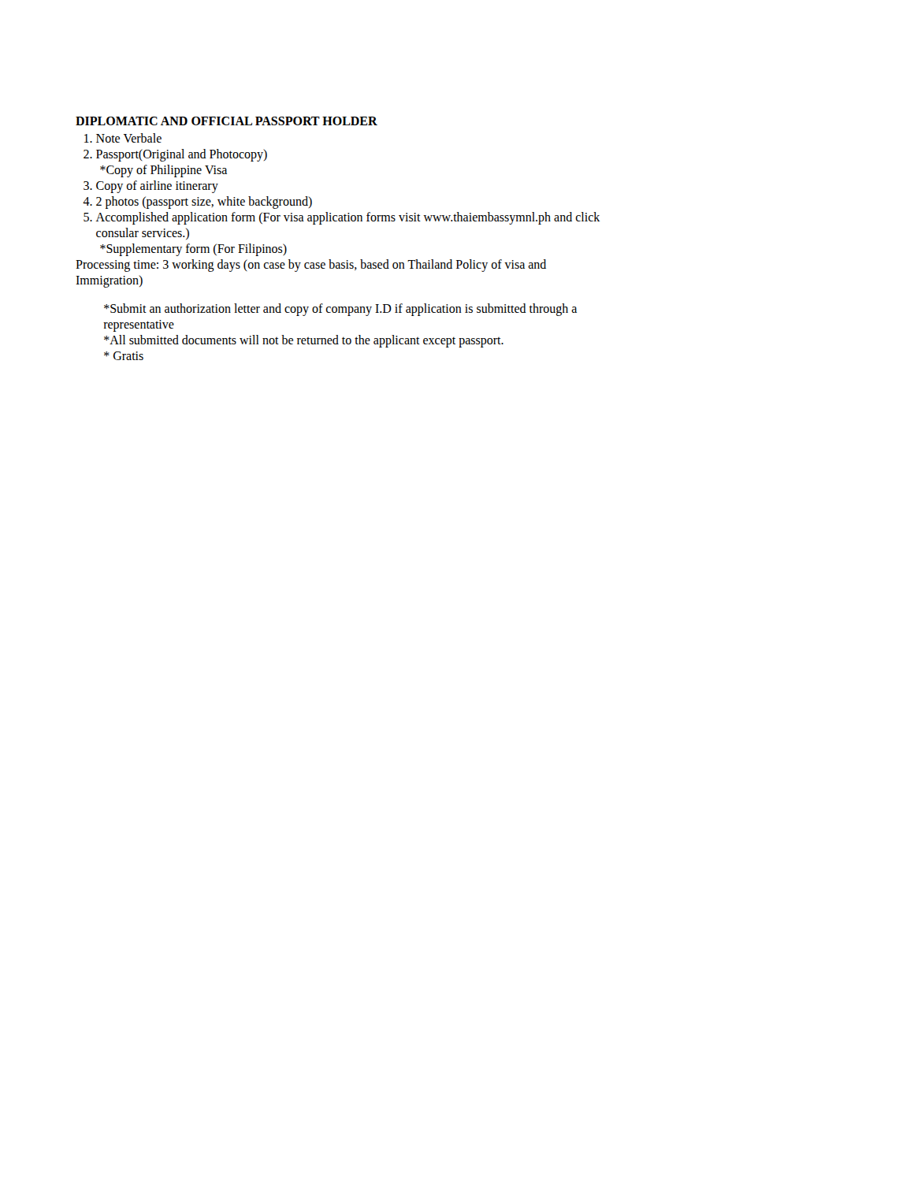Diplomatic and Official Passport Holder
Note Verbale
Passport(Original and Photocopy)
*Copy of Philippine Visa
Copy of airline itinerary
2 photos (passport size, white background)
Accomplished application form (For visa application forms visit www.thaiembassymnl.ph and click consular services.)
*Supplementary form (For Filipinos)
Processing time: 3 working days (on case by case basis, based on Thailand Policy of visa and Immigration)
*Submit an authorization letter and copy of company I.D if application is submitted through a representative
*All submitted documents will not be returned to the applicant except passport.
* Gratis